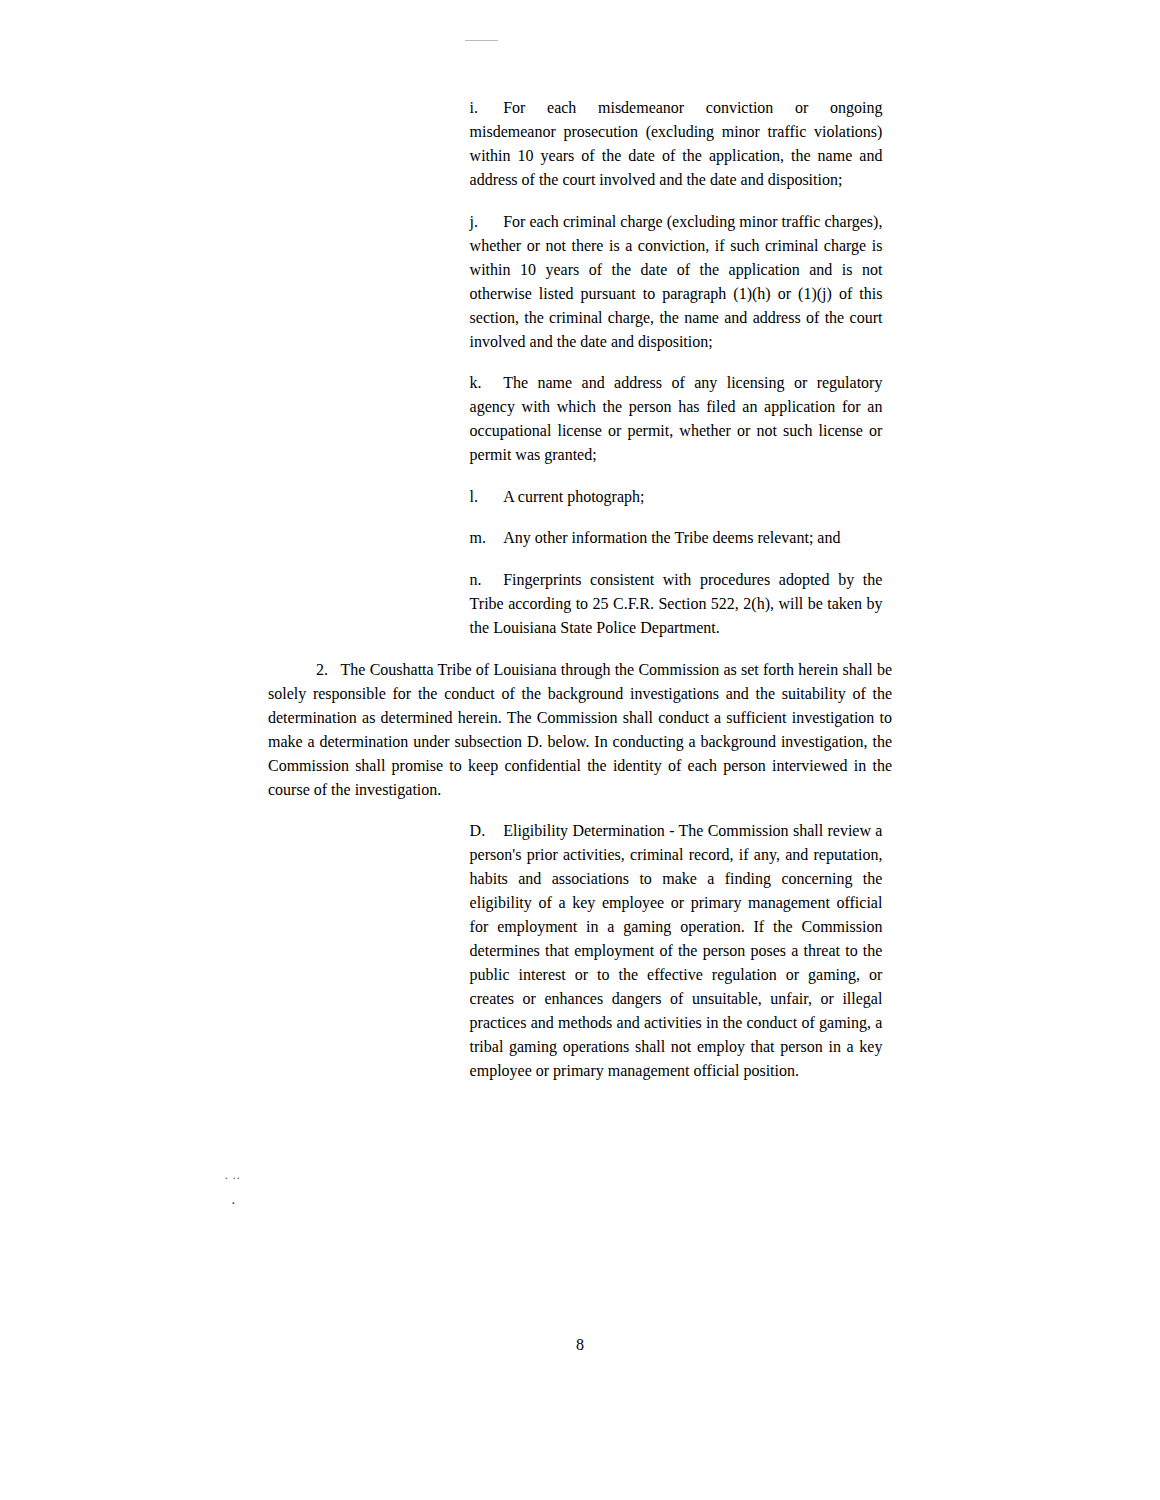i. For each misdemeanor conviction or ongoing misdemeanor prosecution (excluding minor traffic violations) within 10 years of the date of the application, the name and address of the court involved and the date and disposition;
j. For each criminal charge (excluding minor traffic charges), whether or not there is a conviction, if such criminal charge is within 10 years of the date of the application and is not otherwise listed pursuant to paragraph (1)(h) or (1)(j) of this section, the criminal charge, the name and address of the court involved and the date and disposition;
k. The name and address of any licensing or regulatory agency with which the person has filed an application for an occupational license or permit, whether or not such license or permit was granted;
l. A current photograph;
m. Any other information the Tribe deems relevant; and
n. Fingerprints consistent with procedures adopted by the Tribe according to 25 C.F.R. Section 522, 2(h), will be taken by the Louisiana State Police Department.
2. The Coushatta Tribe of Louisiana through the Commission as set forth herein shall be solely responsible for the conduct of the background investigations and the suitability of the determination as determined herein. The Commission shall conduct a sufficient investigation to make a determination under subsection D. below. In conducting a background investigation, the Commission shall promise to keep confidential the identity of each person interviewed in the course of the investigation.
D. Eligibility Determination - The Commission shall review a person's prior activities, criminal record, if any, and reputation, habits and associations to make a finding concerning the eligibility of a key employee or primary management official for employment in a gaming operation. If the Commission determines that employment of the person poses a threat to the public interest or to the effective regulation or gaming, or creates or enhances dangers of unsuitable, unfair, or illegal practices and methods and activities in the conduct of gaming, a tribal gaming operations shall not employ that person in a key employee or primary management official position.
. ..
.
8